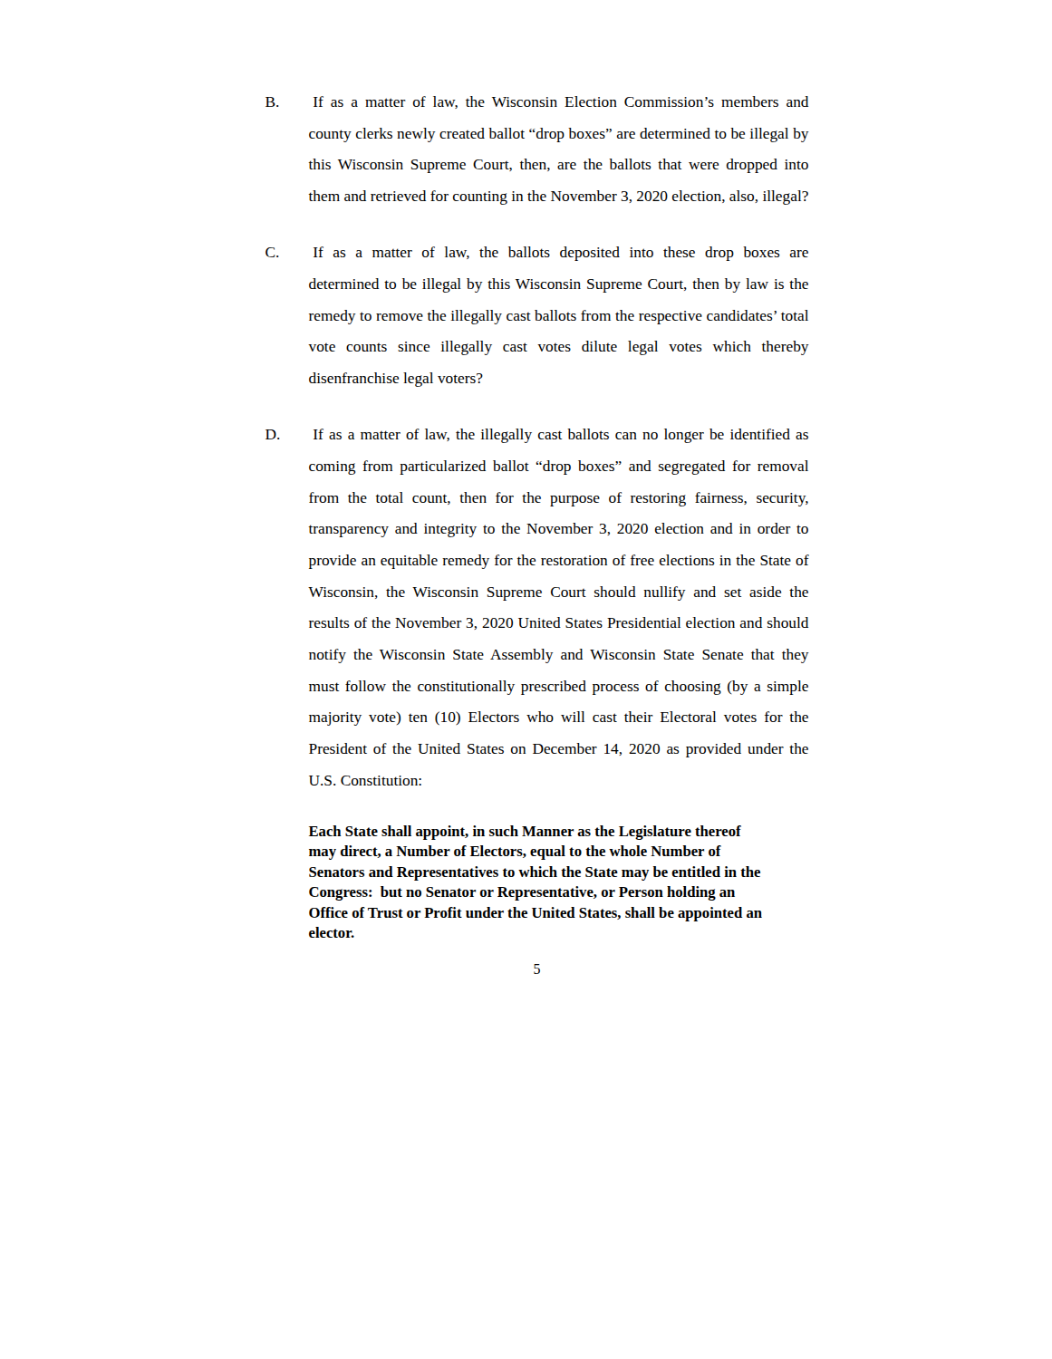B. If as a matter of law, the Wisconsin Election Commission’s members and county clerks newly created ballot “drop boxes” are determined to be illegal by this Wisconsin Supreme Court, then, are the ballots that were dropped into them and retrieved for counting in the November 3, 2020 election, also, illegal?
C. If as a matter of law, the ballots deposited into these drop boxes are determined to be illegal by this Wisconsin Supreme Court, then by law is the remedy to remove the illegally cast ballots from the respective candidates’ total vote counts since illegally cast votes dilute legal votes which thereby disenfranchise legal voters?
D. If as a matter of law, the illegally cast ballots can no longer be identified as coming from particularized ballot “drop boxes” and segregated for removal from the total count, then for the purpose of restoring fairness, security, transparency and integrity to the November 3, 2020 election and in order to provide an equitable remedy for the restoration of free elections in the State of Wisconsin, the Wisconsin Supreme Court should nullify and set aside the results of the November 3, 2020 United States Presidential election and should notify the Wisconsin State Assembly and Wisconsin State Senate that they must follow the constitutionally prescribed process of choosing (by a simple majority vote) ten (10) Electors who will cast their Electoral votes for the President of the United States on December 14, 2020 as provided under the U.S. Constitution:
Each State shall appoint, in such Manner as the Legislature thereof may direct, a Number of Electors, equal to the whole Number of Senators and Representatives to which the State may be entitled in the Congress: but no Senator or Representative, or Person holding an Office of Trust or Profit under the United States, shall be appointed an elector.
5